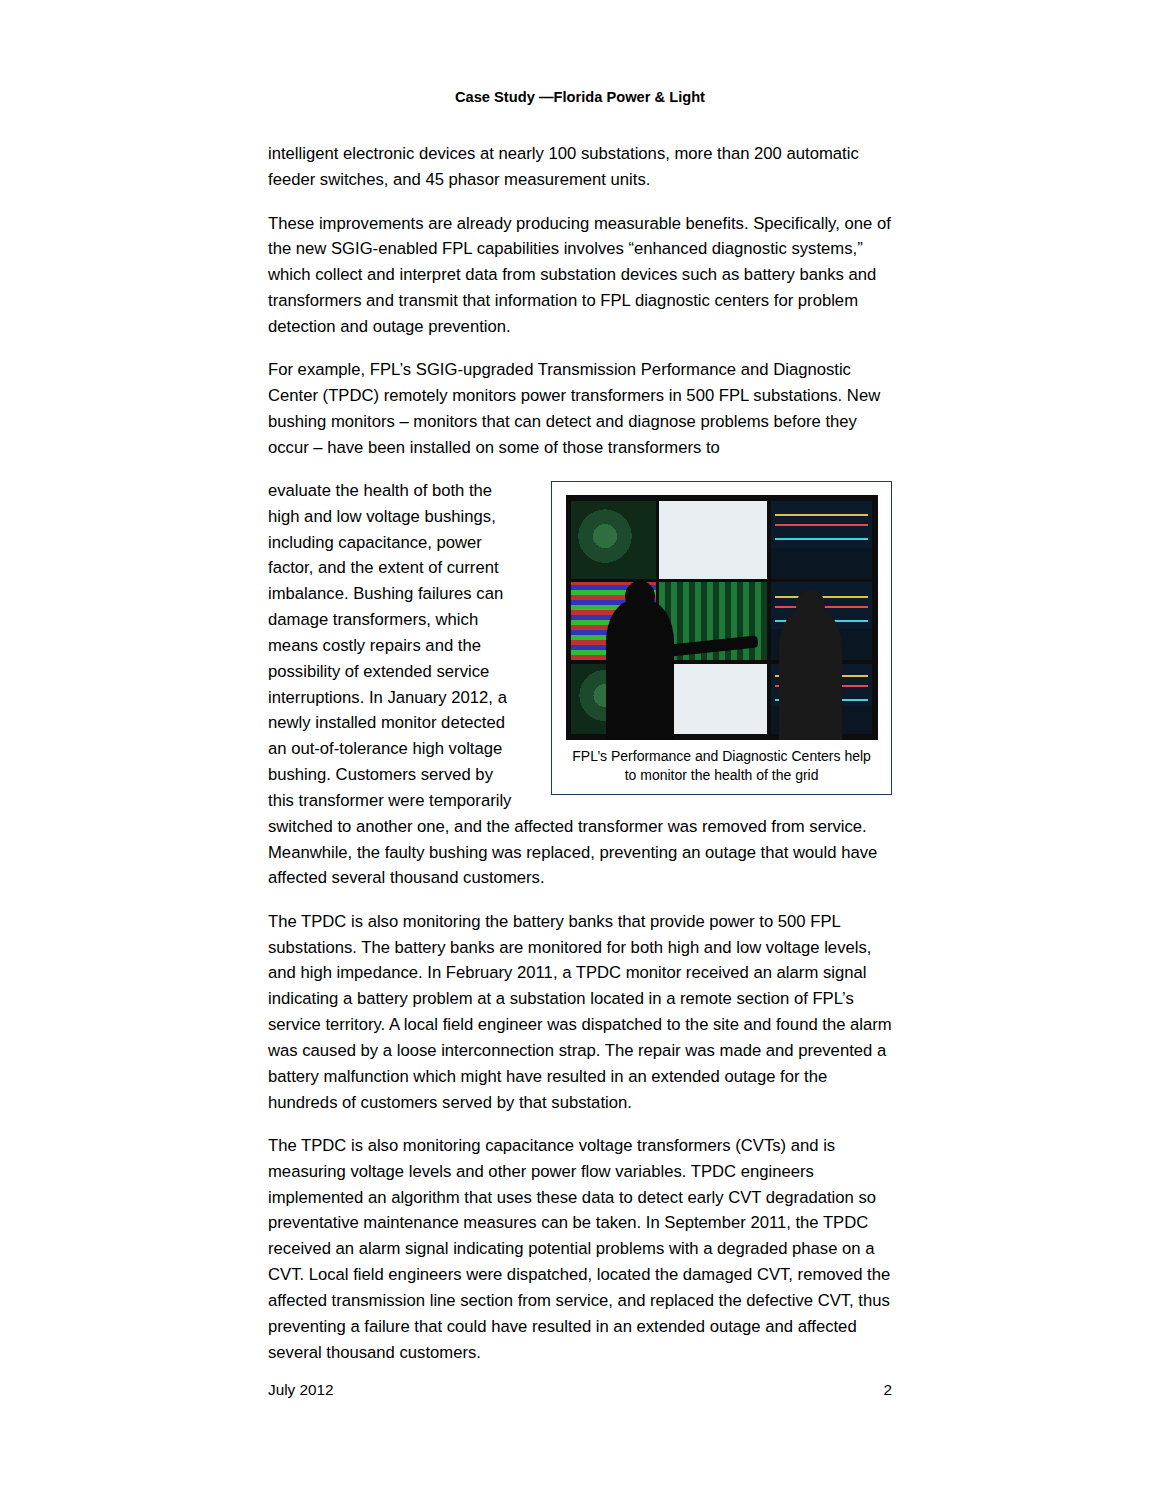Case Study —Florida Power & Light
intelligent electronic devices at nearly 100 substations, more than 200 automatic feeder switches, and 45 phasor measurement units.
These improvements are already producing measurable benefits. Specifically, one of the new SGIG-enabled FPL capabilities involves “enhanced diagnostic systems,” which collect and interpret data from substation devices such as battery banks and transformers and transmit that information to FPL diagnostic centers for problem detection and outage prevention.
For example, FPL’s SGIG-upgraded Transmission Performance and Diagnostic Center (TPDC) remotely monitors power transformers in 500 FPL substations. New bushing monitors – monitors that can detect and diagnose problems before they occur – have been installed on some of those transformers to
FPL’s Performance and Diagnostic Centers help to monitor the health of the grid
evaluate the health of both the high and low voltage bushings, including capacitance, power factor, and the extent of current imbalance. Bushing failures can damage transformers, which means costly repairs and the possibility of extended service interruptions. In January 2012, a newly installed monitor detected an out-of-tolerance high voltage bushing. Customers served by this transformer were temporarily switched to another one, and the affected transformer was removed from service. Meanwhile, the faulty bushing was replaced, preventing an outage that would have affected several thousand customers.
The TPDC is also monitoring the battery banks that provide power to 500 FPL substations. The battery banks are monitored for both high and low voltage levels, and high impedance. In February 2011, a TPDC monitor received an alarm signal indicating a battery problem at a substation located in a remote section of FPL’s service territory. A local field engineer was dispatched to the site and found the alarm was caused by a loose interconnection strap. The repair was made and prevented a battery malfunction which might have resulted in an extended outage for the hundreds of customers served by that substation.
The TPDC is also monitoring capacitance voltage transformers (CVTs) and is measuring voltage levels and other power flow variables. TPDC engineers implemented an algorithm that uses these data to detect early CVT degradation so preventative maintenance measures can be taken. In September 2011, the TPDC received an alarm signal indicating potential problems with a degraded phase on a CVT. Local field engineers were dispatched, located the damaged CVT, removed the affected transmission line section from service, and replaced the defective CVT, thus preventing a failure that could have resulted in an extended outage and affected several thousand customers.
July 2012 2